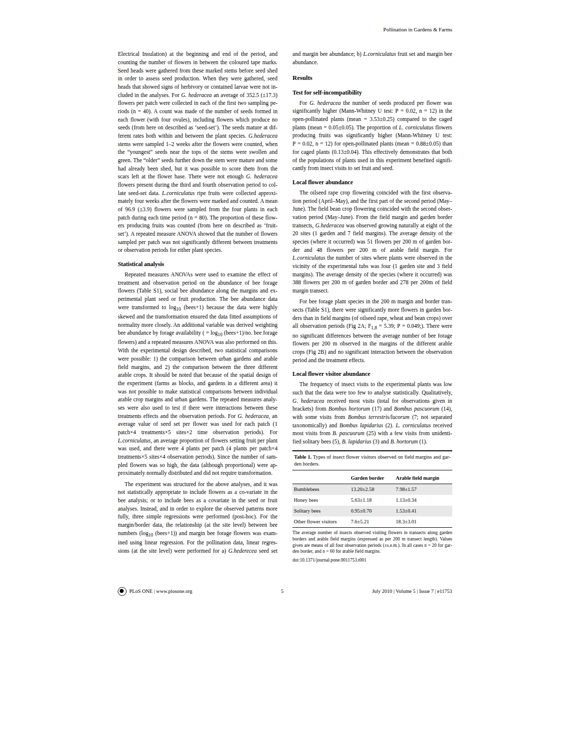Pollination in Gardens & Farms
Electrical Insulation) at the beginning and end of the period, and counting the number of flowers in between the coloured tape marks. Seed heads were gathered from these marked stems before seed shed in order to assess seed production. When they were gathered, seed heads that showed signs of herbivory or contained larvae were not included in the analyses. For G. hederacea an average of 352.5 (±17.3) flowers per patch were collected in each of the first two sampling periods (n = 40). A count was made of the number of seeds formed in each flower (with four ovules), including flowers which produce no seeds (from here on described as ‘seed-set’). The seeds mature at different rates both within and between the plant species. G.hederacea stems were sampled 1–2 weeks after the flowers were counted, when the “youngest” seeds near the tops of the stems were swollen and green. The “older” seeds further down the stem were mature and some had already been shed, but it was possible to score them from the scars left at the flower base. There were not enough G. hederacea flowers present during the third and fourth observation period to collate seed-set data. L.corniculatus ripe fruits were collected approximately four weeks after the flowers were marked and counted. A mean of 96.9 (±3.9) flowers were sampled from the four plants in each patch during each time period (n = 80). The proportion of these flowers producing fruits was counted (from here on described as ‘fruit-set’). A repeated measure ANOVA showed that the number of flowers sampled per patch was not significantly different between treatments or observation periods for either plant species.
Statistical analysis
Repeated measures ANOVAs were used to examine the effect of treatment and observation period on the abundance of bee forage flowers (Table S1), social bee abundance along the margins and experimental plant seed or fruit production. The bee abundance data were transformed to log10 (bees+1) because the data were highly skewed and the transformation ensured the data fitted assumptions of normality more closely. An additional variable was derived weighting bee abundance by forage availability ( = log10 (bees+1)/no. bee forage flowers) and a repeated measures ANOVA was also performed on this. With the experimental design described, two statistical comparisons were possible: 1) the comparison between urban gardens and arable field margins, and 2) the comparison between the three different arable crops. It should be noted that because of the spatial design of the experiment (farms as blocks, and gardens in a different area) it was not possible to make statistical comparisons between individual arable crop margins and urban gardens. The repeated measures analyses were also used to test if there were interactions between these treatments effects and the observation periods. For G. hederacea, an average value of seed set per flower was used for each patch (1 patch×4 treatments×5 sites×2 time observation periods). For L.corniculatus, an average proportion of flowers setting fruit per plant was used, and there were 4 plants per patch (4 plants per patch×4 treatments×5 sites×4 observation periods). Since the number of sampled flowers was so high, the data (although proportional) were approximately normally distributed and did not require transformation.
The experiment was structured for the above analyses, and it was not statistically appropriate to include flowers as a co-variate in the bee analysis; or to include bees as a covariate in the seed or fruit analyses. Instead, and in order to explore the observed patterns more fully, three simple regressions were performed (post-hoc). For the margin/border data, the relationship (at the site level) between bee numbers (log10 (bees+1)) and margin bee forage flowers was examined using linear regression. For the pollination data, linear regressions (at the site level) were performed for a) G.hederecea seed set and margin bee abundance; b) L.corniculatus fruit set and margin bee abundance.
Results
Test for self-incompatibility
For G. hederacea the number of seeds produced per flower was significantly higher (Mann-Whitney U test: P = 0.02, n = 12) in the open-pollinated plants (mean = 3.53±0.25) compared to the caged plants (mean = 0.05±0.05). The proportion of L. corniculatus flowers producing fruits was significantly higher (Mann-Whitney U test: P = 0.02, n = 12) for open-pollinated plants (mean = 0.88±0.05) than for caged plants (0.13±0.04). This effectively demonstrates that both of the populations of plants used in this experiment benefited significantly from insect visits to set fruit and seed.
Local flower abundance
The oilseed rape crop flowering coincided with the first observation period (April–May), and the first part of the second period (May–June). The field bean crop flowering coincided with the second observation period (May–June). From the field margin and garden border transects, G.hederacea was observed growing naturally at eight of the 20 sites (1 garden and 7 field margins). The average density of the species (where it occurred) was 51 flowers per 200 m of garden border and 48 flowers per 200 m of arable field margin. For L.corniculatus the number of sites where plants were observed in the vicinity of the experimental tubs was four (1 garden site and 3 field margins). The average density of the species (where it occurred) was 388 flowers per 200 m of garden border and 278 per 200m of field margin transect.
For bee forage plant species in the 200 m margin and border transects (Table S1), there were significantly more flowers in garden borders than in field margins (of oilseed rape, wheat and bean crops) over all observation periods (Fig 2A; F1,8 = 5.39; P = 0.049;). There were no significant differences between the average number of bee forage flowers per 200 m observed in the margins of the different arable crops (Fig 2B) and no significant interaction between the observation period and the treatment effects.
Local flower visitor abundance
The frequency of insect visits to the experimental plants was low such that the data were too few to analyse statistically. Qualitatively, G. hederacea received most visits (total for observations given in brackets) from Bombus hortorum (17) and Bombus pascuorum (14), with some visits from Bombus terrestris/lucorum (7; not separated taxonomically) and Bombus lapidarius (2). L. corniculatus received most visits from B. pascuorum (25) with a few visits from unidentified solitary bees (5), B. lapidarius (3) and B. hortorum (1).
Table 1. Types of insect flower visitors observed on field margins and garden borders.
| | Garden border | Arable field margin |
| --- | --- | --- |
| Bumblebees | 13.20±2.58 | 7.98±1.57 |
| Honey bees | 5.63±1.18 | 1.13±0.34 |
| Solitary bees | 0.95±0.70 | 1.53±0.41 |
| Other flower visitors | 7.6±5.21 | 18.3±3.01 |
The average number of insects observed visiting flowers in transects along garden borders and arable field margins (expressed as per 200 m transect length). Values given are means of all four observation periods (±s.e.m.). In all cases n = 20 for garden border, and n = 60 for arable field margins.
doi:10.1371/journal.pone.0011753.t001
PLoS ONE | www.plosone.org
5
July 2010 | Volume 5 | Issue 7 | e11753